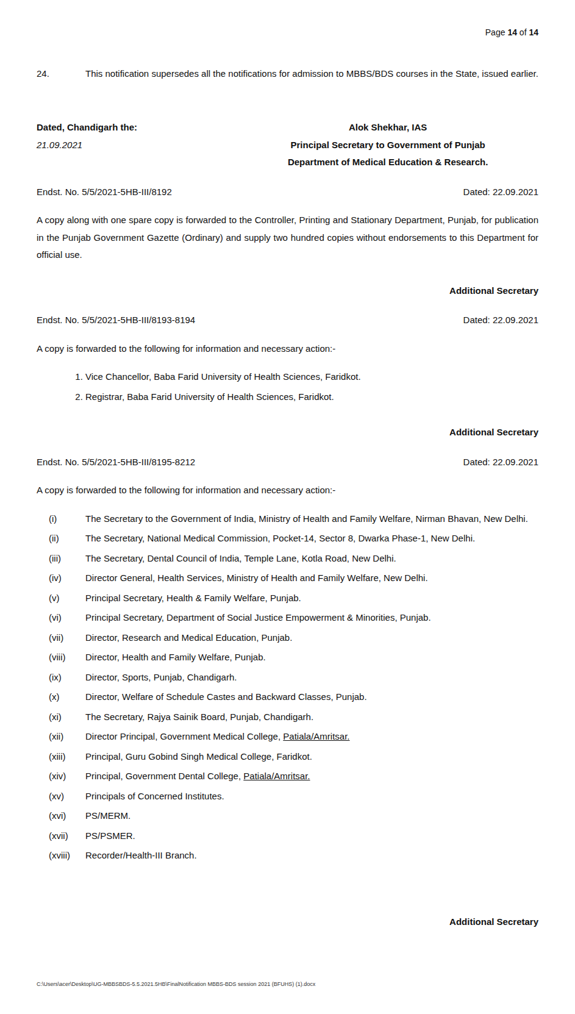Page 14 of 14
24.
This notification supersedes all the notifications for admission to MBBS/BDS courses in the State, issued earlier.
Dated, Chandigarh the:
21.09.2021
Alok Shekhar, IAS
Principal Secretary to Government of Punjab
Department of Medical Education & Research.
Endst. No. 5/5/2021-5HB-III/8192
Dated: 22.09.2021
A copy along with one spare copy is forwarded to the Controller, Printing and Stationary Department, Punjab, for publication in the Punjab Government Gazette (Ordinary) and supply two hundred copies without endorsements to this Department for official use.
Additional Secretary
Endst. No. 5/5/2021-5HB-III/8193-8194
Dated: 22.09.2021
A copy is forwarded to the following for information and necessary action:-
Vice Chancellor, Baba Farid University of Health Sciences, Faridkot.
Registrar, Baba Farid University of Health Sciences, Faridkot.
Additional Secretary
Endst. No. 5/5/2021-5HB-III/8195-8212
Dated: 22.09.2021
A copy is forwarded to the following for information and necessary action:-
(i) The Secretary to the Government of India, Ministry of Health and Family Welfare, Nirman Bhavan, New Delhi.
(ii) The Secretary, National Medical Commission, Pocket-14, Sector 8, Dwarka Phase-1, New Delhi.
(iii) The Secretary, Dental Council of India, Temple Lane, Kotla Road, New Delhi.
(iv) Director General, Health Services, Ministry of Health and Family Welfare, New Delhi.
(v) Principal Secretary, Health & Family Welfare, Punjab.
(vi) Principal Secretary, Department of Social Justice Empowerment & Minorities, Punjab.
(vii) Director, Research and Medical Education, Punjab.
(viii) Director, Health and Family Welfare, Punjab.
(ix) Director, Sports, Punjab, Chandigarh.
(x) Director, Welfare of Schedule Castes and Backward Classes, Punjab.
(xi) The Secretary, Rajya Sainik Board, Punjab, Chandigarh.
(xii) Director Principal, Government Medical College, Patiala/Amritsar.
(xiii) Principal, Guru Gobind Singh Medical College, Faridkot.
(xiv) Principal, Government Dental College, Patiala/Amritsar.
(xv) Principals of Concerned Institutes.
(xvi) PS/MERM.
(xvii) PS/PSMER.
(xviii) Recorder/Health-III Branch.
Additional Secretary
C:\Users\acer\Desktop\UG-MBBSBDS-5.5.2021.5HB\FinalNotification MBBS-BDS session 2021 (BFUHS) (1).docx